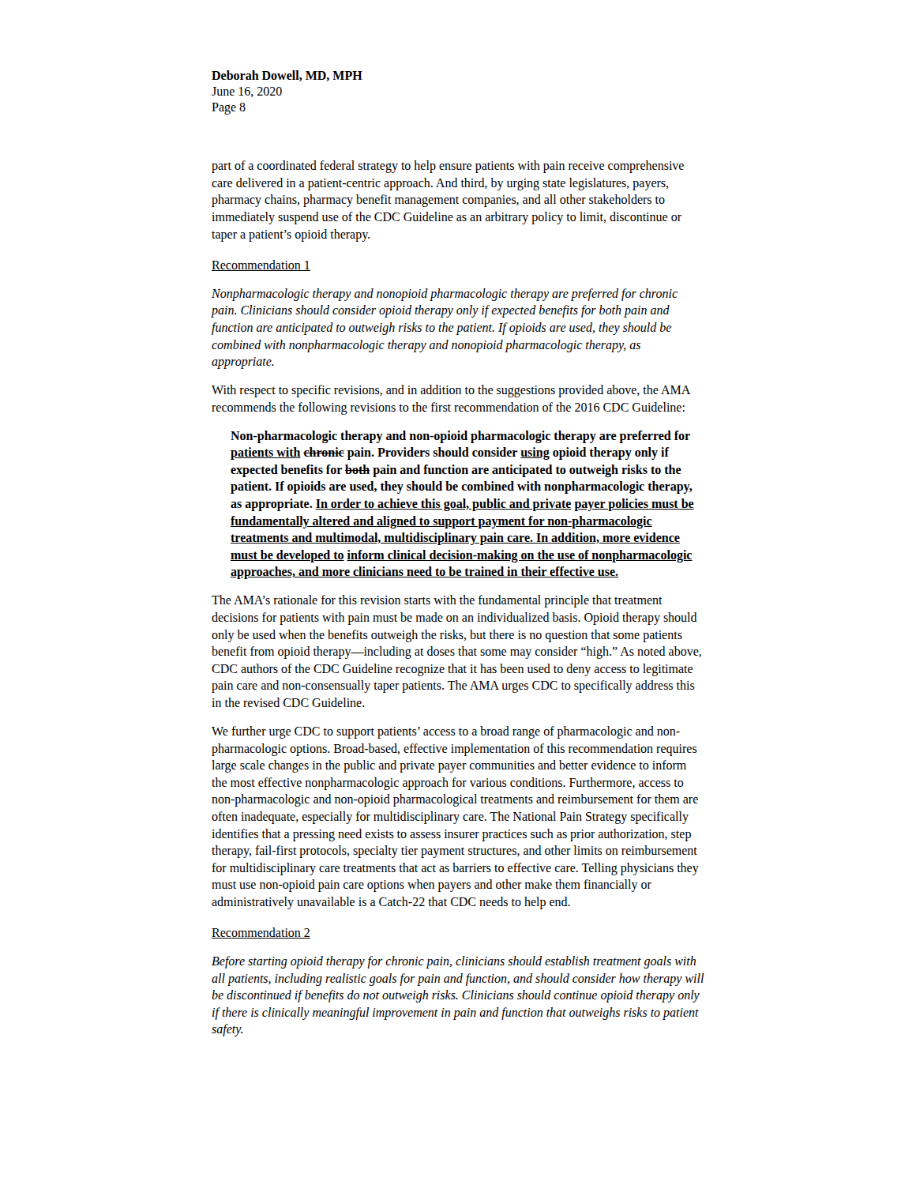Deborah Dowell, MD, MPH
June 16, 2020
Page 8
part of a coordinated federal strategy to help ensure patients with pain receive comprehensive care delivered in a patient-centric approach. And third, by urging state legislatures, payers, pharmacy chains, pharmacy benefit management companies, and all other stakeholders to immediately suspend use of the CDC Guideline as an arbitrary policy to limit, discontinue or taper a patient’s opioid therapy.
Recommendation 1
Nonpharmacologic therapy and nonopioid pharmacologic therapy are preferred for chronic pain. Clinicians should consider opioid therapy only if expected benefits for both pain and function are anticipated to outweigh risks to the patient. If opioids are used, they should be combined with nonpharmacologic therapy and nonopioid pharmacologic therapy, as appropriate.
With respect to specific revisions, and in addition to the suggestions provided above, the AMA recommends the following revisions to the first recommendation of the 2016 CDC Guideline:
Non-pharmacologic therapy and non-opioid pharmacologic therapy are preferred for patients with chronic pain. Providers should consider using opioid therapy only if expected benefits for both pain and function are anticipated to outweigh risks to the patient. If opioids are used, they should be combined with nonpharmacologic therapy, as appropriate. In order to achieve this goal, public and private payer policies must be fundamentally altered and aligned to support payment for non-pharmacologic treatments and multimodal, multidisciplinary pain care. In addition, more evidence must be developed to inform clinical decision-making on the use of nonpharmacologic approaches, and more clinicians need to be trained in their effective use.
The AMA’s rationale for this revision starts with the fundamental principle that treatment decisions for patients with pain must be made on an individualized basis. Opioid therapy should only be used when the benefits outweigh the risks, but there is no question that some patients benefit from opioid therapy—including at doses that some may consider “high.” As noted above, CDC authors of the CDC Guideline recognize that it has been used to deny access to legitimate pain care and non-consensually taper patients. The AMA urges CDC to specifically address this in the revised CDC Guideline.
We further urge CDC to support patients’ access to a broad range of pharmacologic and non-pharmacologic options. Broad-based, effective implementation of this recommendation requires large scale changes in the public and private payer communities and better evidence to inform the most effective nonpharmacologic approach for various conditions. Furthermore, access to non-pharmacologic and non-opioid pharmacological treatments and reimbursement for them are often inadequate, especially for multidisciplinary care. The National Pain Strategy specifically identifies that a pressing need exists to assess insurer practices such as prior authorization, step therapy, fail-first protocols, specialty tier payment structures, and other limits on reimbursement for multidisciplinary care treatments that act as barriers to effective care. Telling physicians they must use non-opioid pain care options when payers and other make them financially or administratively unavailable is a Catch-22 that CDC needs to help end.
Recommendation 2
Before starting opioid therapy for chronic pain, clinicians should establish treatment goals with all patients, including realistic goals for pain and function, and should consider how therapy will be discontinued if benefits do not outweigh risks. Clinicians should continue opioid therapy only if there is clinically meaningful improvement in pain and function that outweighs risks to patient safety.